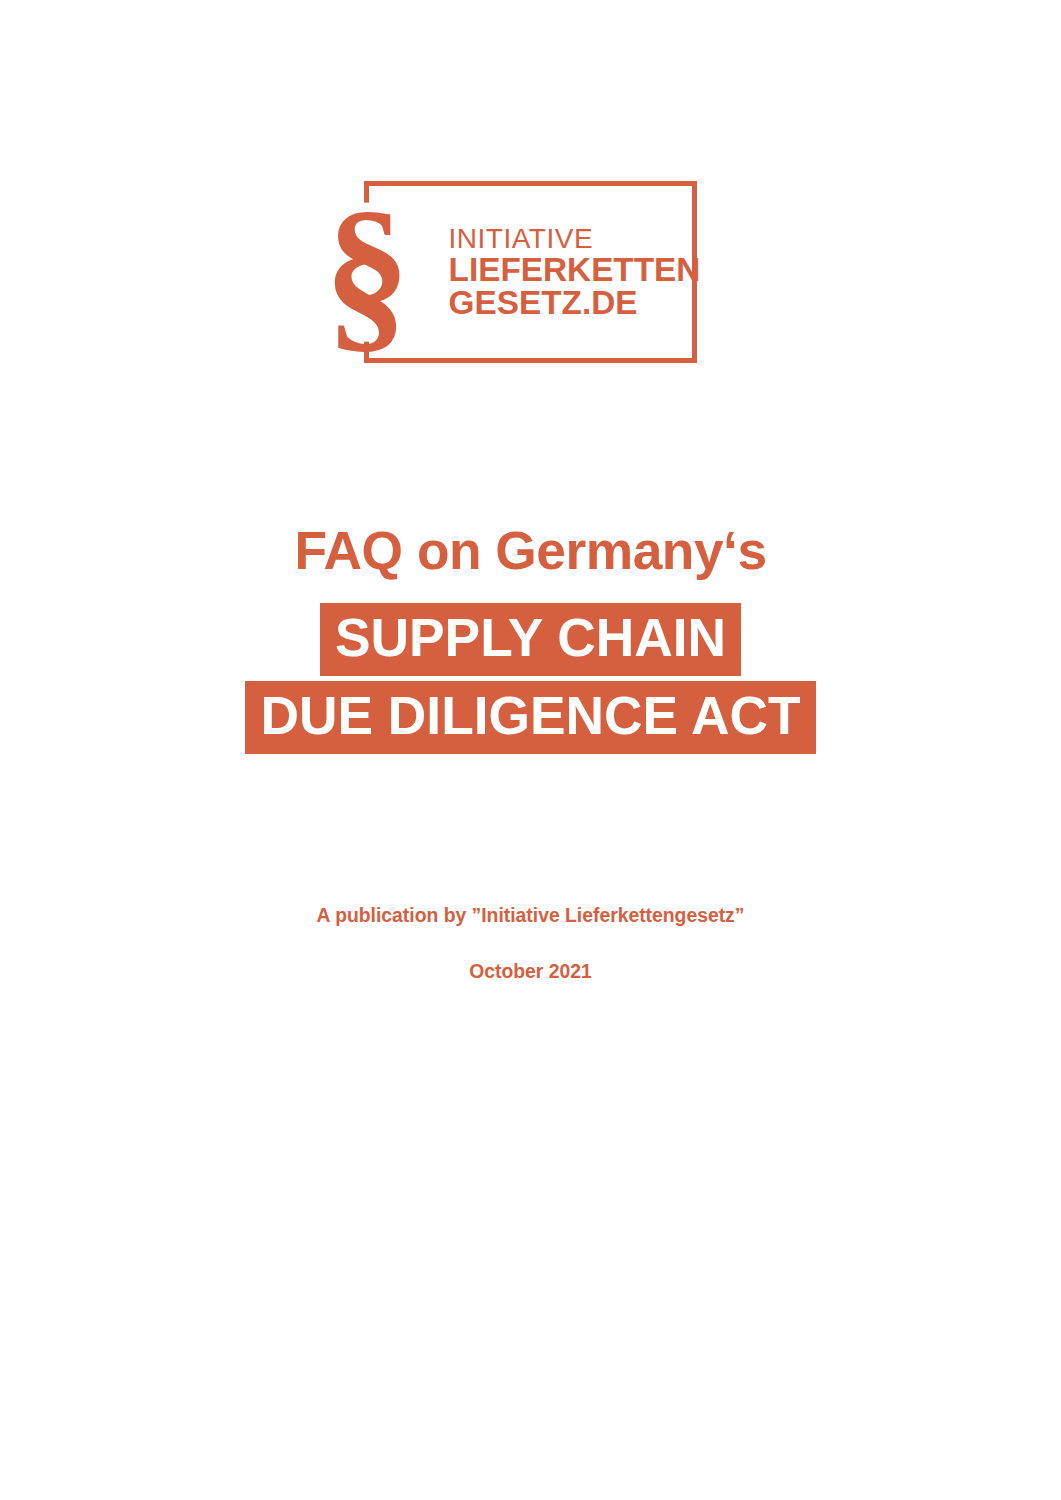§
INITIATIVE LIEFERKETTEN GESETZ.DE
FAQ on Germany‘s
SUPPLY CHAIN DUE DILIGENCE ACT
A publication by ”Initiative Lieferkettengesetz”
October 2021